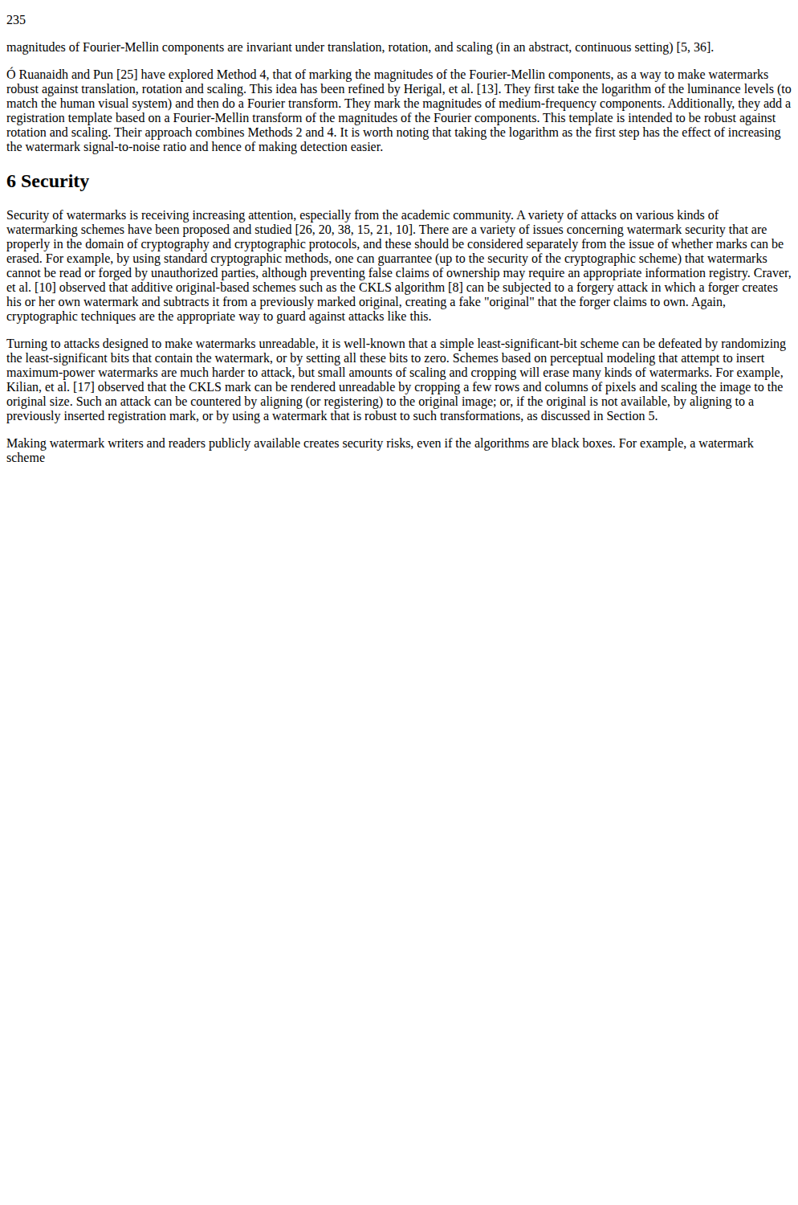235
magnitudes of Fourier-Mellin components are invariant under translation, rotation, and scaling (in an abstract, continuous setting) [5, 36].
Ó Ruanaidh and Pun [25] have explored Method 4, that of marking the magnitudes of the Fourier-Mellin components, as a way to make watermarks robust against translation, rotation and scaling. This idea has been refined by Herigal, et al. [13]. They first take the logarithm of the luminance levels (to match the human visual system) and then do a Fourier transform. They mark the magnitudes of medium-frequency components. Additionally, they add a registration template based on a Fourier-Mellin transform of the magnitudes of the Fourier components. This template is intended to be robust against rotation and scaling. Their approach combines Methods 2 and 4. It is worth noting that taking the logarithm as the first step has the effect of increasing the watermark signal-to-noise ratio and hence of making detection easier.
6 Security
Security of watermarks is receiving increasing attention, especially from the academic community. A variety of attacks on various kinds of watermarking schemes have been proposed and studied [26, 20, 38, 15, 21, 10]. There are a variety of issues concerning watermark security that are properly in the domain of cryptography and cryptographic protocols, and these should be considered separately from the issue of whether marks can be erased. For example, by using standard cryptographic methods, one can guarrantee (up to the security of the cryptographic scheme) that watermarks cannot be read or forged by unauthorized parties, although preventing false claims of ownership may require an appropriate information registry. Craver, et al. [10] observed that additive original-based schemes such as the CKLS algorithm [8] can be subjected to a forgery attack in which a forger creates his or her own watermark and subtracts it from a previously marked original, creating a fake "original" that the forger claims to own. Again, cryptographic techniques are the appropriate way to guard against attacks like this.
Turning to attacks designed to make watermarks unreadable, it is well-known that a simple least-significant-bit scheme can be defeated by randomizing the least-significant bits that contain the watermark, or by setting all these bits to zero. Schemes based on perceptual modeling that attempt to insert maximum-power watermarks are much harder to attack, but small amounts of scaling and cropping will erase many kinds of watermarks. For example, Kilian, et al. [17] observed that the CKLS mark can be rendered unreadable by cropping a few rows and columns of pixels and scaling the image to the original size. Such an attack can be countered by aligning (or registering) to the original image; or, if the original is not available, by aligning to a previously inserted registration mark, or by using a watermark that is robust to such transformations, as discussed in Section 5.
Making watermark writers and readers publicly available creates security risks, even if the algorithms are black boxes. For example, a watermark scheme